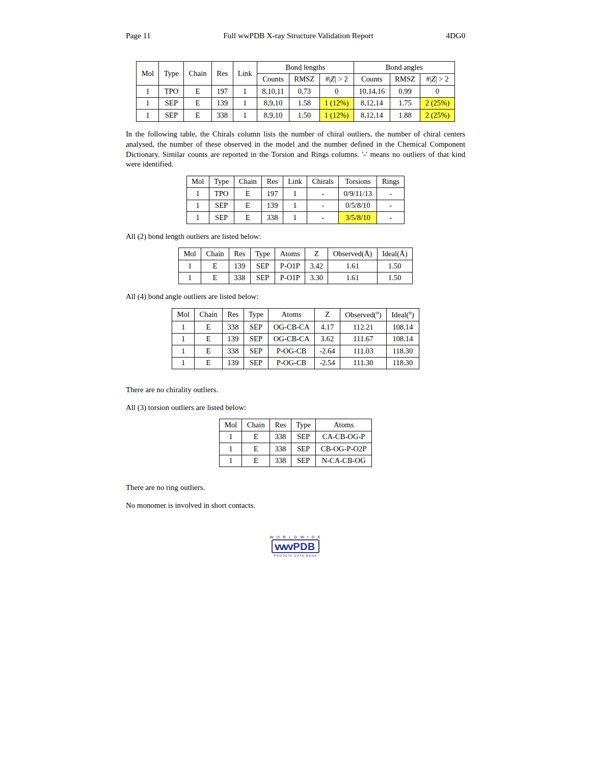Page 11
Full wwPDB X-ray Structure Validation Report
4DG0
| Mol | Type | Chain | Res | Link | Bond lengths | Bond angles |
| --- | --- | --- | --- | --- | --- | --- |
| Counts | RMSZ | #/ Z / > 2 | Counts | RMSZ | #/ Z / > 2 |
| 1 | TPO | E | 197 | 1 | 8,10,11 | 0.73 | 0 | 10,14,16 | 0.99 | 0 |
| 1 | SEP | E | 139 | 1 | 8,9,10 | 1.58 | 1 (12%) | 8,12,14 | 1.75 | 2 (25%) |
| 1 | SEP | E | 338 | 1 | 8,9,10 | 1.50 | 1 (12%) | 8,12,14 | 1.88 | 2 (25%) |
In the following table, the Chirals column lists the number of chiral outliers, the number of chiral centers analysed, the number of these observed in the model and the number defined in the Chemical Component Dictionary. Similar counts are reported in the Torsion and Rings columns. '-' means no outliers of that kind were identified.
| Mol | Type | Chain | Res | Link | Chirals | Torsions | Rings |
| --- | --- | --- | --- | --- | --- | --- | --- |
| 1 | TPO | E | 197 | 1 | - | 0/9/11/13 | - |
| 1 | SEP | E | 139 | 1 | - | 0/5/8/10 | - |
| 1 | SEP | E | 338 | 1 | - | 3/5/8/10 | - |
All (2) bond length outliers are listed below:
| Mol | Chain | Res | Type | Atoms | Z | Observed(Å) | Ideal(Å) |
| --- | --- | --- | --- | --- | --- | --- | --- |
| 1 | E | 139 | SEP | P-O1P | 3.42 | 1.61 | 1.50 |
| 1 | E | 338 | SEP | P-O1P | 3.30 | 1.61 | 1.50 |
All (4) bond angle outliers are listed below:
| Mol | Chain | Res | Type | Atoms | Z | Observed( o ) | Ideal( o ) |
| --- | --- | --- | --- | --- | --- | --- | --- |
| 1 | E | 338 | SEP | OG-CB-CA | 4.17 | 112.21 | 108.14 |
| 1 | E | 139 | SEP | OG-CB-CA | 3.62 | 111.67 | 108.14 |
| 1 | E | 338 | SEP | P-OG-CB | -2.64 | 111.03 | 118.30 |
| 1 | E | 139 | SEP | P-OG-CB | -2.54 | 111.30 | 118.30 |
There are no chirality outliers.
All (3) torsion outliers are listed below:
| Mol | Chain | Res | Type | Atoms |
| --- | --- | --- | --- | --- |
| 1 | E | 338 | SEP | CA-CB-OG-P |
| 1 | E | 338 | SEP | CB-OG-P-O2P |
| 1 | E | 338 | SEP | N-CA-CB-OG |
There are no ring outliers.
No monomer is involved in short contacts.
W O R L D W I D E
ww PDB
PROTEIN DATA BANK